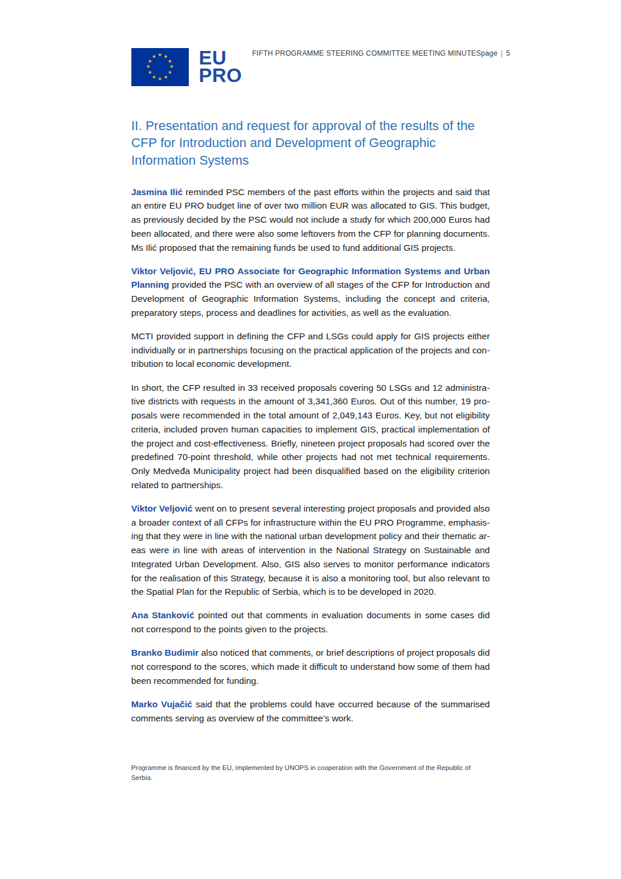★ ★ ★ ★ ★ ★ ★ ★ ★ ★ ★ ★
EU PRO
Fifth Programme Steering Committee Meeting Minutes page | 5
II. Presentation and request for approval of the results of the CFP for Introduction and Development of Geographic Information Systems
Jasmina Ilić reminded PSC members of the past efforts within the projects and said that an entire EU PRO budget line of over two million EUR was allocated to GIS. This budget, as previously decided by the PSC would not include a study for which 200,000 Euros had been allocated, and there were also some leftovers from the CFP for planning documents. Ms Ilić proposed that the remaining funds be used to fund additional GIS projects.
Viktor Veljović, EU PRO Associate for Geographic Information Systems and Urban Planning provided the PSC with an overview of all stages of the CFP for Introduction and Development of Geographic Information Systems, including the concept and criteria, preparatory steps, process and deadlines for activities, as well as the evaluation.
MCTI provided support in defining the CFP and LSGs could apply for GIS projects either individually or in partnerships focusing on the practical application of the projects and contribution to local economic development.
In short, the CFP resulted in 33 received proposals covering 50 LSGs and 12 administrative districts with requests in the amount of 3,341,360 Euros. Out of this number, 19 proposals were recommended in the total amount of 2,049,143 Euros. Key, but not eligibility criteria, included proven human capacities to implement GIS, practical implementation of the project and cost-effectiveness. Briefly, nineteen project proposals had scored over the predefined 70-point threshold, while other projects had not met technical requirements. Only Medveđa Municipality project had been disqualified based on the eligibility criterion related to partnerships.
Viktor Veljović went on to present several interesting project proposals and provided also a broader context of all CFPs for infrastructure within the EU PRO Programme, emphasising that they were in line with the national urban development policy and their thematic areas were in line with areas of intervention in the National Strategy on Sustainable and Integrated Urban Development. Also, GIS also serves to monitor performance indicators for the realisation of this Strategy, because it is also a monitoring tool, but also relevant to the Spatial Plan for the Republic of Serbia, which is to be developed in 2020.
Ana Stanković pointed out that comments in evaluation documents in some cases did not correspond to the points given to the projects.
Branko Budimir also noticed that comments, or brief descriptions of project proposals did not correspond to the scores, which made it difficult to understand how some of them had been recommended for funding.
Marko Vujačić said that the problems could have occurred because of the summarised comments serving as overview of the committee’s work.
Programme is financed by the EU, implemented by UNOPS in cooperation with the Government of the Republic of Serbia.